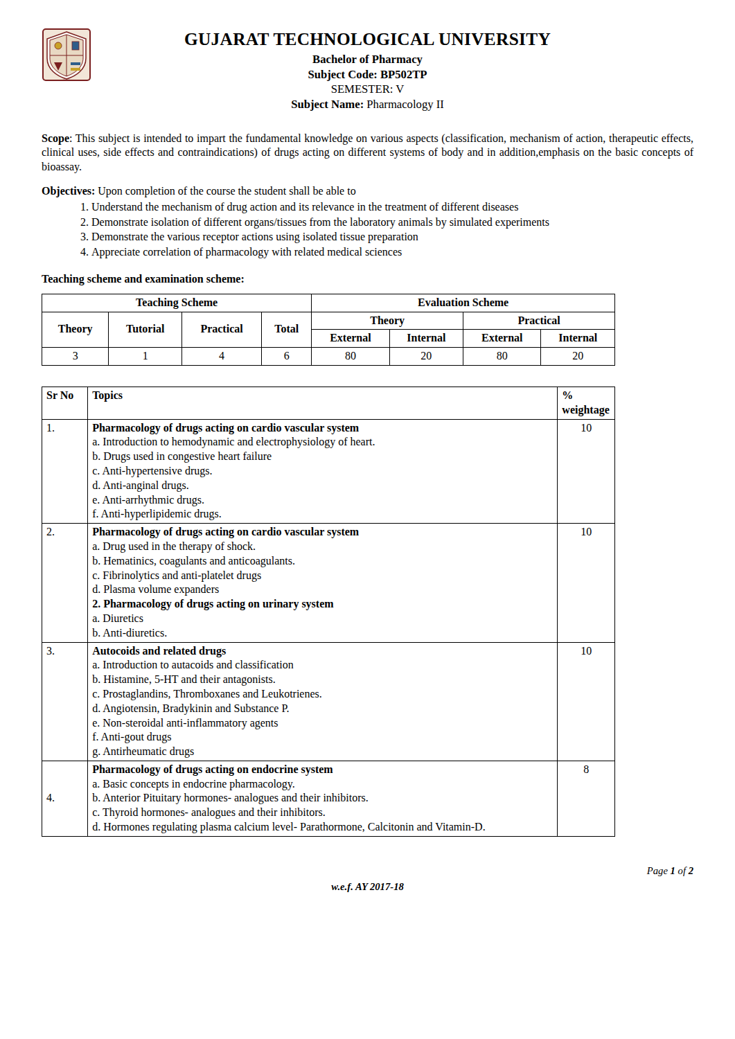GTU
GUJARAT TECHNOLOGICAL UNIVERSITY
Bachelor of Pharmacy
Subject Code: BP502TP
SEMESTER: V
Subject Name: Pharmacology II
Scope: This subject is intended to impart the fundamental knowledge on various aspects (classification, mechanism of action, therapeutic effects, clinical uses, side effects and contraindications) of drugs acting on different systems of body and in addition,emphasis on the basic concepts of bioassay.
Objectives: Upon completion of the course the student shall be able to
Understand the mechanism of drug action and its relevance in the treatment of different diseases
Demonstrate isolation of different organs/tissues from the laboratory animals by simulated experiments
Demonstrate the various receptor actions using isolated tissue preparation
Appreciate correlation of pharmacology with related medical sciences
Teaching scheme and examination scheme:
| Teaching Scheme | Evaluation Scheme |
| --- | --- |
| Theory | Tutorial | Practical | Total | Theory | Practical |
| External | Internal | External | Internal |
| 3 | 1 | 4 | 6 | 80 | 20 | 80 | 20 |
| Sr No | Topics | % weightage |
| --- | --- | --- |
| 1. | Pharmacology of drugs acting on cardio vascular system a. Introduction to hemodynamic and electrophysiology of heart. b. Drugs used in congestive heart failure c. Anti-hypertensive drugs. d. Anti-anginal drugs. e. Anti-arrhythmic drugs. f. Anti-hyperlipidemic drugs. | 10 |
| 2. | Pharmacology of drugs acting on cardio vascular system a. Drug used in the therapy of shock. b. Hematinics, coagulants and anticoagulants. c. Fibrinolytics and anti-platelet drugs d. Plasma volume expanders 2. Pharmacology of drugs acting on urinary system a. Diuretics b. Anti-diuretics. | 10 |
| 3. | Autocoids and related drugs a. Introduction to autacoids and classification b. Histamine, 5-HT and their antagonists. c. Prostaglandins, Thromboxanes and Leukotrienes. d. Angiotensin, Bradykinin and Substance P. e. Non-steroidal anti-inflammatory agents f. Anti-gout drugs g. Antirheumatic drugs | 10 |
| 4. | Pharmacology of drugs acting on endocrine system a. Basic concepts in endocrine pharmacology. b. Anterior Pituitary hormones- analogues and their inhibitors. c. Thyroid hormones- analogues and their inhibitors. d. Hormones regulating plasma calcium level- Parathormone, Calcitonin and Vitamin-D. | 8 |
Page 1 of 2
w.e.f. AY 2017-18